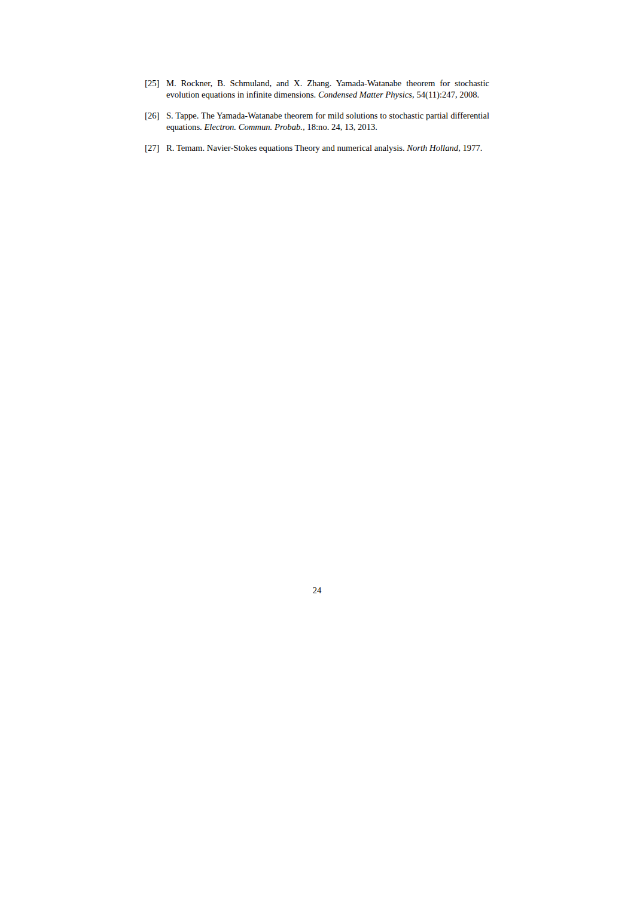[25] M. Rockner, B. Schmuland, and X. Zhang. Yamada-Watanabe theorem for stochastic evolution equations in infinite dimensions. Condensed Matter Physics, 54(11):247, 2008.
[26] S. Tappe. The Yamada-Watanabe theorem for mild solutions to stochastic partial differential equations. Electron. Commun. Probab., 18:no. 24, 13, 2013.
[27] R. Temam. Navier-Stokes equations Theory and numerical analysis. North Holland, 1977.
24